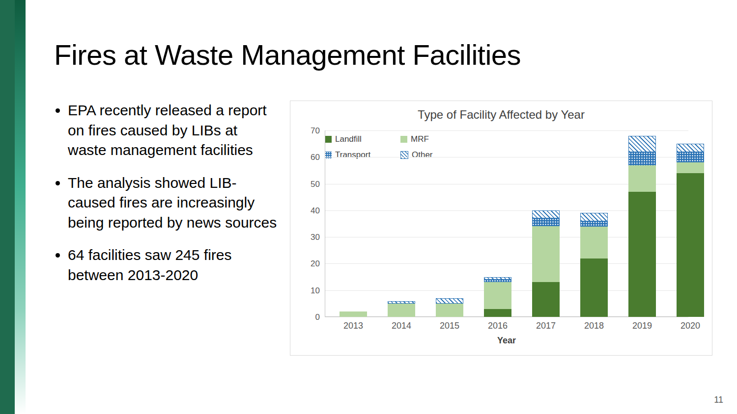Fires at Waste Management Facilities
EPA recently released a report on fires caused by LIBs at waste management facilities
The analysis showed LIB-caused fires are increasingly being reported by news sources
64 facilities saw 245 fires between 2013-2020
Type of Facility Affected by Year
Landfill MRF
Transport Other
70
60
50
40
30
20
10
0
2013
2014
2015
2016
2017
2018
2019
2020
Year
11